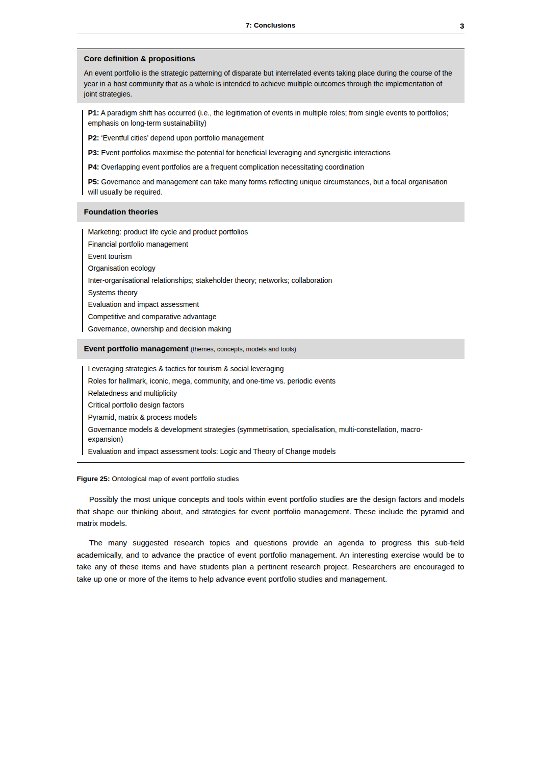7: Conclusions 3
Core definition & propositions
An event portfolio is the strategic patterning of disparate but interrelated events taking place during the course of the year in a host community that as a whole is intended to achieve multiple outcomes through the implementation of joint strategies.
P1: A paradigm shift has occurred (i.e., the legitimation of events in multiple roles; from single events to portfolios; emphasis on long-term sustainability)
P2: ‘Eventful cities’ depend upon portfolio management
P3: Event portfolios maximise the potential for beneficial leveraging and synergistic interactions
P4: Overlapping event portfolios are a frequent complication necessitating coordination
P5: Governance and management can take many forms reflecting unique circumstances, but a focal organisation will usually be required.
Foundation theories
Marketing: product life cycle and product portfolios
Financial portfolio management
Event tourism
Organisation ecology
Inter-organisational relationships; stakeholder theory; networks; collaboration
Systems theory
Evaluation and impact assessment
Competitive and comparative advantage
Governance, ownership and decision making
Event portfolio management (themes, concepts, models and tools)
Leveraging strategies & tactics for tourism & social leveraging
Roles for hallmark, iconic, mega, community, and one-time vs. periodic events
Relatedness and multiplicity
Critical portfolio design factors
Pyramid, matrix & process models
Governance models & development strategies (symmetrisation, specialisation, multi-constellation, macro-expansion)
Evaluation and impact assessment tools: Logic and Theory of Change models
Figure 25: Ontological map of event portfolio studies
Possibly the most unique concepts and tools within event portfolio studies are the design factors and models that shape our thinking about, and strategies for event portfolio management. These include the pyramid and matrix models.
The many suggested research topics and questions provide an agenda to progress this sub-field academically, and to advance the practice of event portfolio management. An interesting exercise would be to take any of these items and have students plan a pertinent research project. Researchers are encouraged to take up one or more of the items to help advance event portfolio studies and management.